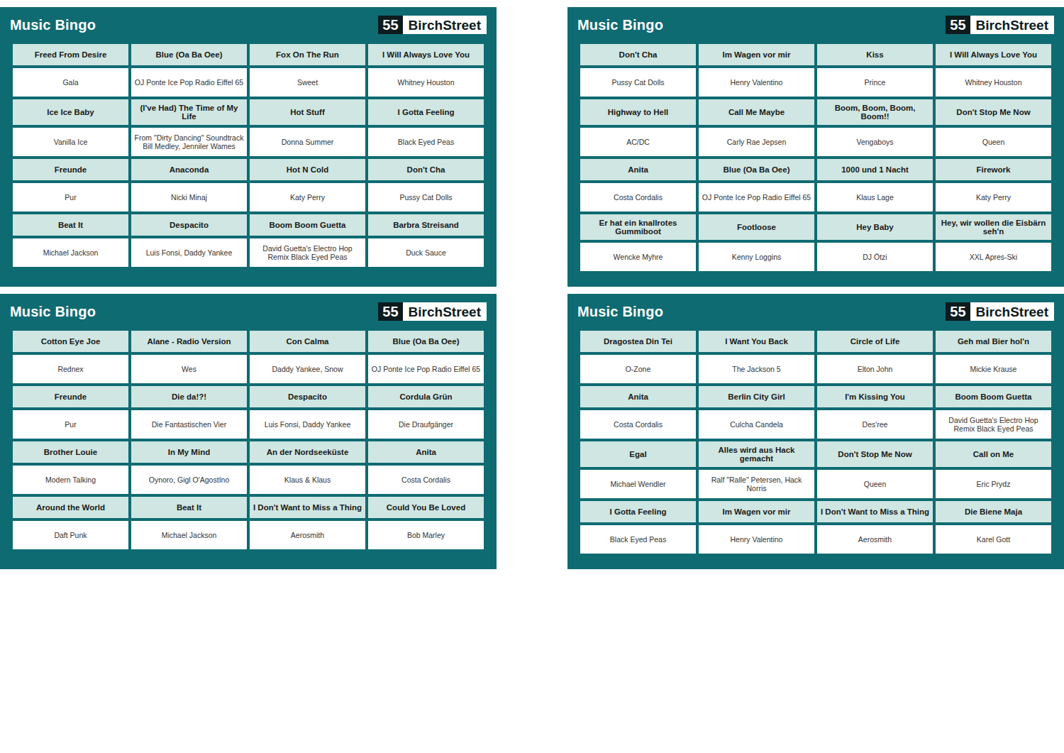Music Bingo
55
BirchStreet
| Freed From Desire | Blue (Oa Ba Oee) | Fox On The Run | I Will Always Love You |
| Gala | OJ Ponte Ice Pop Radio Eiffel 65 | Sweet | Whitney Houston |
| Ice Ice Baby | (I've Had) The Time of My Life | Hot Stuff | I Gotta Feeling |
| Vanilla Ice | From "Dirty Dancing" Soundtrack Bill Medley, Jenniler Wames | Donna Summer | Black Eyed Peas |
| Freunde | Anaconda | Hot N Cold | Don't Cha |
| Pur | Nicki Minaj | Katy Perry | Pussy Cat Dolls |
| Beat It | Despacito | Boom Boom Guetta | Barbra Streisand |
| Michael Jackson | Luis Fonsi, Daddy Yankee | David Guetta's Electro Hop Remix Black Eyed Peas | Duck Sauce |
Music Bingo
55
BirchStreet
| Don't Cha | Im Wagen vor mir | Kiss | I Will Always Love You |
| Pussy Cat Dolls | Henry Valentino | Prince | Whitney Houston |
| Highway to Hell | Call Me Maybe | Boom, Boom, Boom, Boom!! | Don't Stop Me Now |
| AC/DC | Carly Rae Jepsen | Vengaboys | Queen |
| Anita | Blue (Oa Ba Oee) | 1000 und 1 Nacht | Firework |
| Costa Cordalis | OJ Ponte Ice Pop Radio Eiffel 65 | Klaus Lage | Katy Perry |
| Er hat ein knallrotes Gummiboot | Footloose | Hey Baby | Hey, wir wollen die Eisbärn seh'n |
| Wencke Myhre | Kenny Loggins | DJ Ötzi | XXL Apres-Ski |
Music Bingo
55
BirchStreet
| Cotton Eye Joe | Alane - Radio Version | Con Calma | Blue (Oa Ba Oee) |
| Rednex | Wes | Daddy Yankee, Snow | OJ Ponte Ice Pop Radio Eiffel 65 |
| Freunde | Die da!?! | Despacito | Cordula Grün |
| Pur | Die Fantastischen Vier | Luis Fonsi, Daddy Yankee | Die Draufgänger |
| Brother Louie | In My Mind | An der Nordseeküste | Anita |
| Modern Talking | Oynoro, Gigl O'AgostIno | Klaus & Klaus | Costa Cordalis |
| Around the World | Beat It | I Don't Want to Miss a Thing | Could You Be Loved |
| Daft Punk | Michael Jackson | Aerosmith | Bob Marley |
Music Bingo
55
BirchStreet
| Dragostea Din Tei | I Want You Back | Circle of Life | Geh mal Bier hol'n |
| O-Zone | The Jackson 5 | Elton John | Mickie Krause |
| Anita | Berlin City Girl | I'm Kissing You | Boom Boom Guetta |
| Costa Cordalis | Culcha Candela | Des'ree | David Guetta's Electro Hop Remix Black Eyed Peas |
| Egal | Alles wird aus Hack gemacht | Don't Stop Me Now | Call on Me |
| Michael Wendler | Ralf "Ralle" Petersen, Hack Norris | Queen | Eric Prydz |
| I Gotta Feeling | Im Wagen vor mir | I Don't Want to Miss a Thing | Die Biene Maja |
| Black Eyed Peas | Henry Valentino | Aerosmith | Karel Gott |